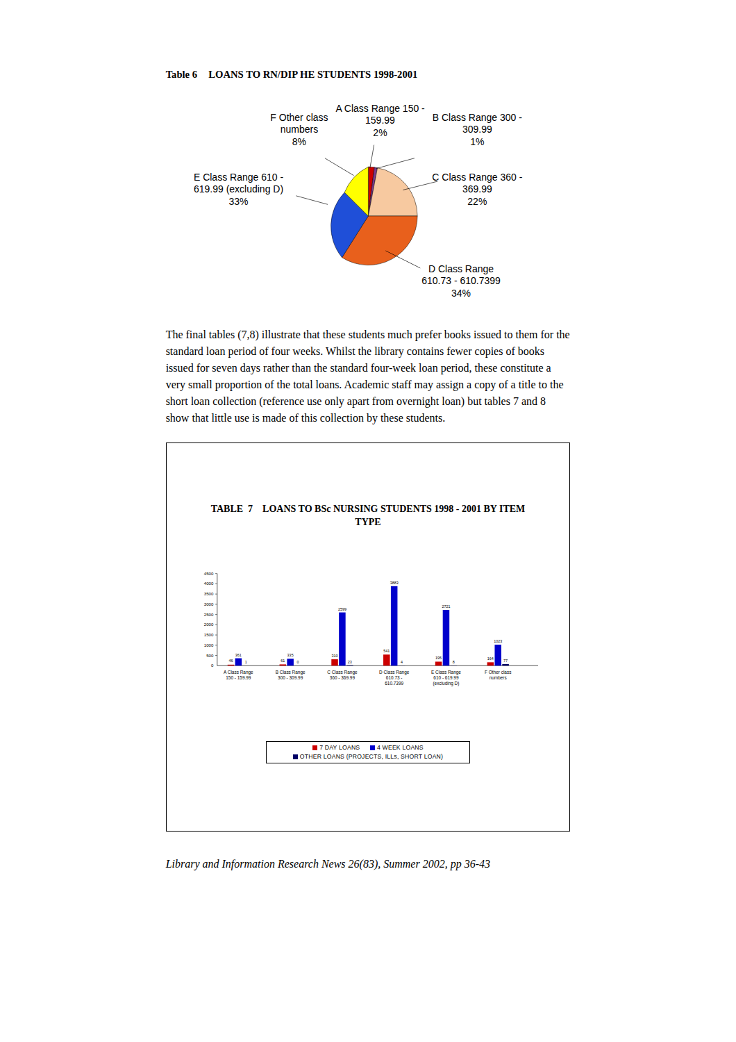Table 6 LOANS TO RN/DIP HE STUDENTS 1998-2001
A Class Range 150 -
159.99
2%
B Class Range 300 -
309.99
1%
C Class Range 360 -
369.99
22%
D Class Range
610.73 - 610.7399
34%
E Class Range 610 -
619.99 (excluding D)
33%
F Other class
numbers
8%
The final tables (7,8) illustrate that these students much prefer books issued to them for the standard loan period of four weeks. Whilst the library contains fewer copies of books issued for seven days rather than the standard four-week loan period, these constitute a very small proportion of the total loans. Academic staff may assign a copy of a title to the short loan collection (reference use only apart from overnight loan) but tables 7 and 8 show that little use is made of this collection by these students.
TABLE 7 LOANS TO BSc NURSING STUDENTS 1998 - 2001 BY ITEM
TYPE
4500 4000 3500 3000 2500 2000 1500 1000 500 0 46 361 1 61 335 0 310 2599 23 541 3883 4 195 2721 8 164 1023 77 A Class Range 150 - 159.99 B Class Range 300 - 309.99 C Class Range 360 - 369.99 D Class Range 610.73 - 610.7399 E Class Range 610 - 619.99 (excluding D) F Other class numbers
7 DAY LOANS 4 WEEK LOANS OTHER LOANS (PROJECTS, ILLs, SHORT LOAN)
Library and Information Research News 26(83), Summer 2002, pp 36-43